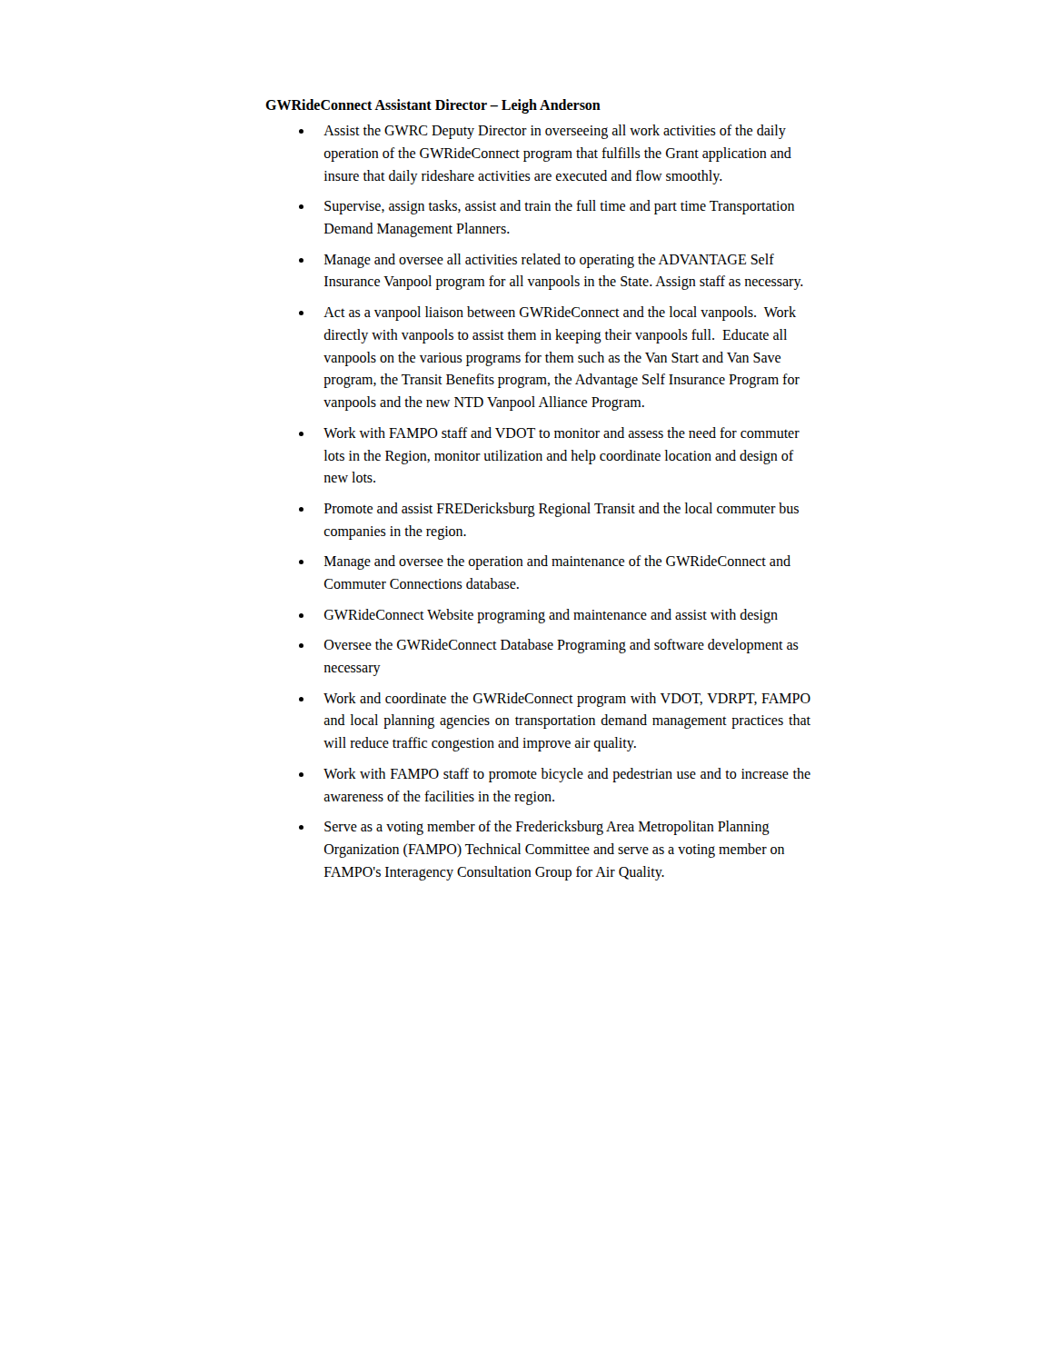GWRideConnect Assistant Director – Leigh Anderson
Assist the GWRC Deputy Director in overseeing all work activities of the daily operation of the GWRideConnect program that fulfills the Grant application and insure that daily rideshare activities are executed and flow smoothly.
Supervise, assign tasks, assist and train the full time and part time Transportation Demand Management Planners.
Manage and oversee all activities related to operating the ADVANTAGE Self Insurance Vanpool program for all vanpools in the State. Assign staff as necessary.
Act as a vanpool liaison between GWRideConnect and the local vanpools. Work directly with vanpools to assist them in keeping their vanpools full. Educate all vanpools on the various programs for them such as the Van Start and Van Save program, the Transit Benefits program, the Advantage Self Insurance Program for vanpools and the new NTD Vanpool Alliance Program.
Work with FAMPO staff and VDOT to monitor and assess the need for commuter lots in the Region, monitor utilization and help coordinate location and design of new lots.
Promote and assist FREDericksburg Regional Transit and the local commuter bus companies in the region.
Manage and oversee the operation and maintenance of the GWRideConnect and Commuter Connections database.
GWRideConnect Website programing and maintenance and assist with design
Oversee the GWRideConnect Database Programing and software development as necessary
Work and coordinate the GWRideConnect program with VDOT, VDRPT, FAMPO and local planning agencies on transportation demand management practices that will reduce traffic congestion and improve air quality.
Work with FAMPO staff to promote bicycle and pedestrian use and to increase the awareness of the facilities in the region.
Serve as a voting member of the Fredericksburg Area Metropolitan Planning Organization (FAMPO) Technical Committee and serve as a voting member on FAMPO's Interagency Consultation Group for Air Quality.